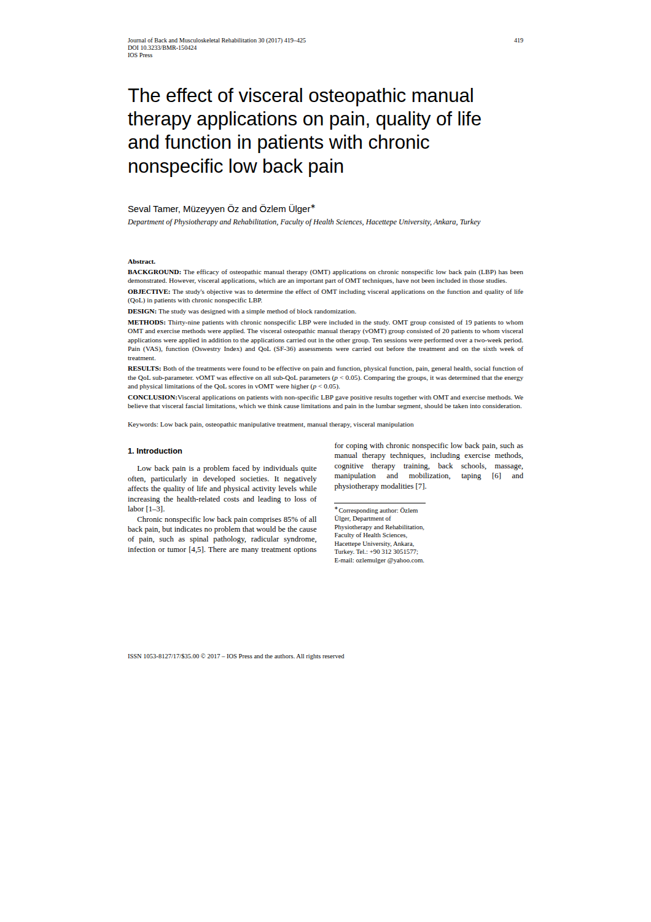Journal of Back and Musculoskeletal Rehabilitation 30 (2017) 419–425
DOI 10.3233/BMR-150424
IOS Press
419
The effect of visceral osteopathic manual therapy applications on pain, quality of life and function in patients with chronic nonspecific low back pain
Seval Tamer, Müzeyyen Öz and Özlem Ülger∗
Department of Physiotherapy and Rehabilitation, Faculty of Health Sciences, Hacettepe University, Ankara, Turkey
Abstract.
BACKGROUND: The efficacy of osteopathic manual therapy (OMT) applications on chronic nonspecific low back pain (LBP) has been demonstrated. However, visceral applications, which are an important part of OMT techniques, have not been included in those studies.
OBJECTIVE: The study's objective was to determine the effect of OMT including visceral applications on the function and quality of life (QoL) in patients with chronic nonspecific LBP.
DESIGN: The study was designed with a simple method of block randomization.
METHODS: Thirty-nine patients with chronic nonspecific LBP were included in the study. OMT group consisted of 19 patients to whom OMT and exercise methods were applied. The visceral osteopathic manual therapy (vOMT) group consisted of 20 patients to whom visceral applications were applied in addition to the applications carried out in the other group. Ten sessions were performed over a two-week period. Pain (VAS), function (Oswestry Index) and QoL (SF-36) assessments were carried out before the treatment and on the sixth week of treatment.
RESULTS: Both of the treatments were found to be effective on pain and function, physical function, pain, general health, social function of the QoL sub-parameter. vOMT was effective on all sub-QoL parameters (p < 0.05). Comparing the groups, it was determined that the energy and physical limitations of the QoL scores in vOMT were higher (p < 0.05).
CONCLUSION: Visceral applications on patients with non-specific LBP gave positive results together with OMT and exercise methods. We believe that visceral fascial limitations, which we think cause limitations and pain in the lumbar segment, should be taken into consideration.
Keywords: Low back pain, osteopathic manipulative treatment, manual therapy, visceral manipulation
1. Introduction
Low back pain is a problem faced by individuals quite often, particularly in developed societies. It negatively affects the quality of life and physical activity levels while increasing the health-related costs and leading to loss of labor [1–3].
Chronic nonspecific low back pain comprises 85% of all back pain, but indicates no problem that would be the cause of pain, such as spinal pathology, radicular syndrome, infection or tumor [4,5]. There are many treatment options for coping with chronic nonspecific low back pain, such as manual therapy techniques, including exercise methods, cognitive therapy training, back schools, massage, manipulation and mobilization, taping [6] and physiotherapy modalities [7].
∗Corresponding author: Özlem Ülger, Department of Physiotherapy and Rehabilitation, Faculty of Health Sciences, Hacettepe University, Ankara, Turkey. Tel.: +90 312 3051577; E-mail: ozlemulger @yahoo.com.
ISSN 1053-8127/17/$35.00 © 2017 – IOS Press and the authors. All rights reserved